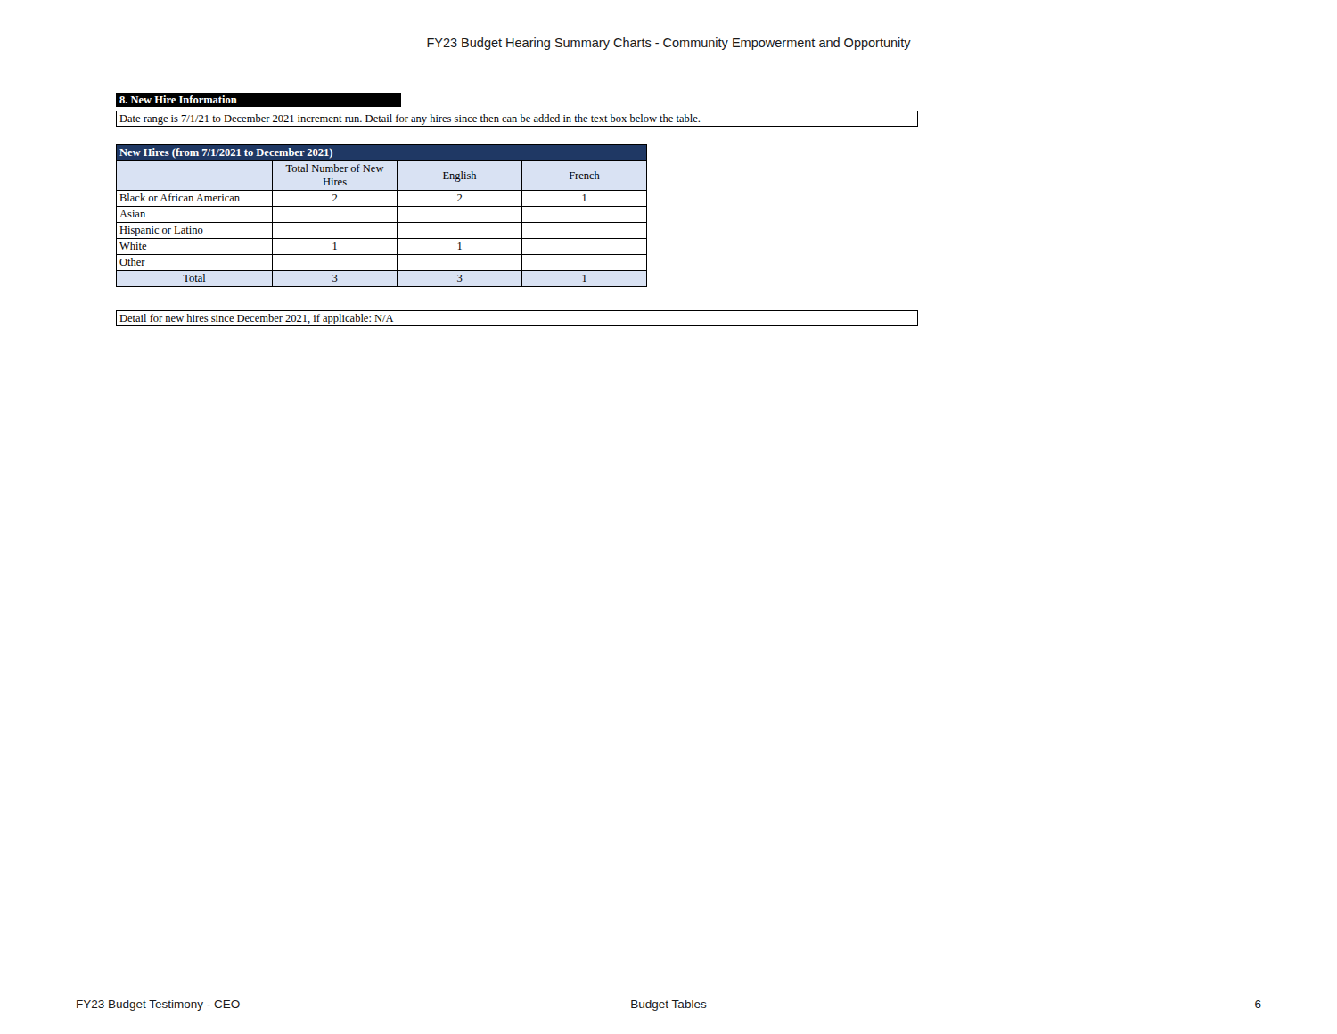FY23 Budget Hearing Summary Charts - Community Empowerment and Opportunity
8. New Hire Information
Date range is 7/1/21 to December 2021 increment run. Detail for any hires since then can be added in the text box below the table.
| New Hires (from 7/1/2021 to December 2021) |
| | Total Number of New Hires | English | French |
| Black or African American | 2 | 2 | 1 |
| Asian | | | |
| Hispanic or Latino | | | |
| White | 1 | 1 | |
| Other | | | |
| Total | 3 | 3 | 1 |
Detail for new hires since December 2021, if applicable: N/A
FY23 Budget Testimony - CEO Budget Tables 6